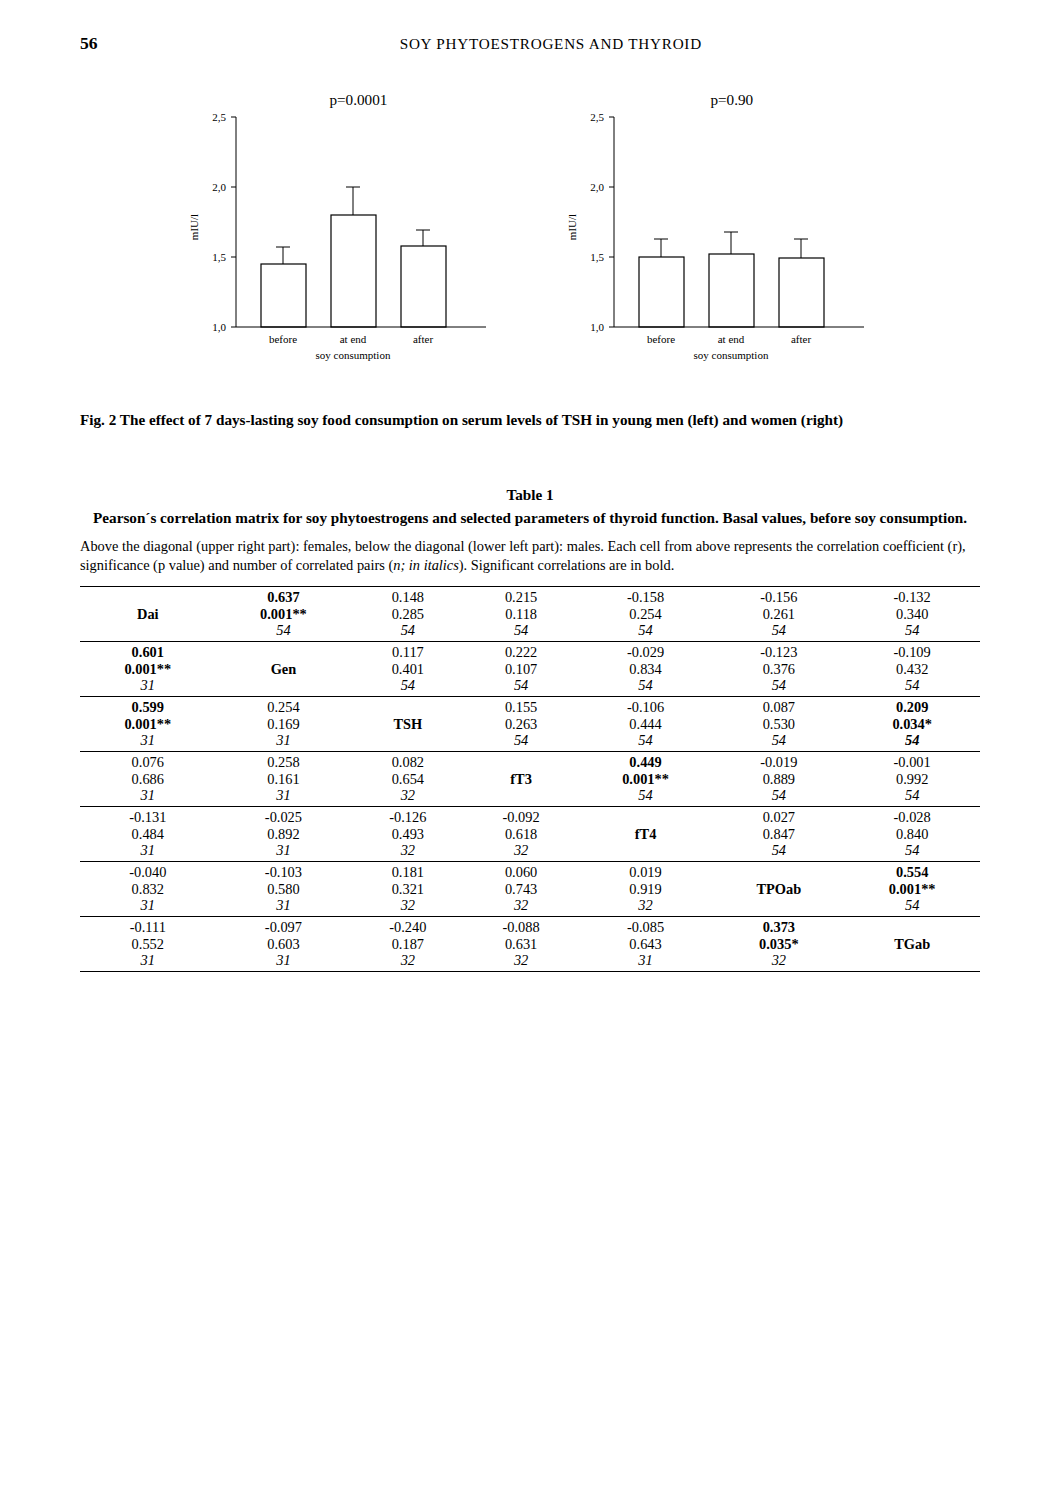56
SOY PHYTOESTROGENS AND THYROID
p=0.0001
2,5 2,0 1,5 1,0 mIU/l before at end after soy consumption
p=0.90
2,5 2,0 1,5 1,0 mIU/l before at end after soy consumption
Fig. 2 The effect of 7 days-lasting soy food consumption on serum levels of TSH in young men (left) and women (right)
Table 1
Pearson´s correlation matrix for soy phytoestrogens and selected parameters of thyroid function. Basal values, before soy consumption.
Above the diagonal (upper right part): females, below the diagonal (lower left part): males. Each cell from above represents the correlation coefficient (r), significance (p value) and number of correlated pairs (n; in italics). Significant correlations are in bold.
| Dai | 0.637 0.001** 54 | 0.148 0.285 54 | 0.215 0.118 54 | -0.158 0.254 54 | -0.156 0.261 54 | -0.132 0.340 54 |
| 0.601 0.001** 31 | Gen | 0.117 0.401 54 | 0.222 0.107 54 | -0.029 0.834 54 | -0.123 0.376 54 | -0.109 0.432 54 |
| 0.599 0.001** 31 | 0.254 0.169 31 | TSH | 0.155 0.263 54 | -0.106 0.444 54 | 0.087 0.530 54 | 0.209 0.034* 54 |
| 0.076 0.686 31 | 0.258 0.161 31 | 0.082 0.654 32 | fT3 | 0.449 0.001** 54 | -0.019 0.889 54 | -0.001 0.992 54 |
| -0.131 0.484 31 | -0.025 0.892 31 | -0.126 0.493 32 | -0.092 0.618 32 | fT4 | 0.027 0.847 54 | -0.028 0.840 54 |
| -0.040 0.832 31 | -0.103 0.580 31 | 0.181 0.321 32 | 0.060 0.743 32 | 0.019 0.919 32 | TPOab | 0.554 0.001** 54 |
| -0.111 0.552 31 | -0.097 0.603 31 | -0.240 0.187 32 | -0.088 0.631 32 | -0.085 0.643 31 | 0.373 0.035* 32 | TGab |